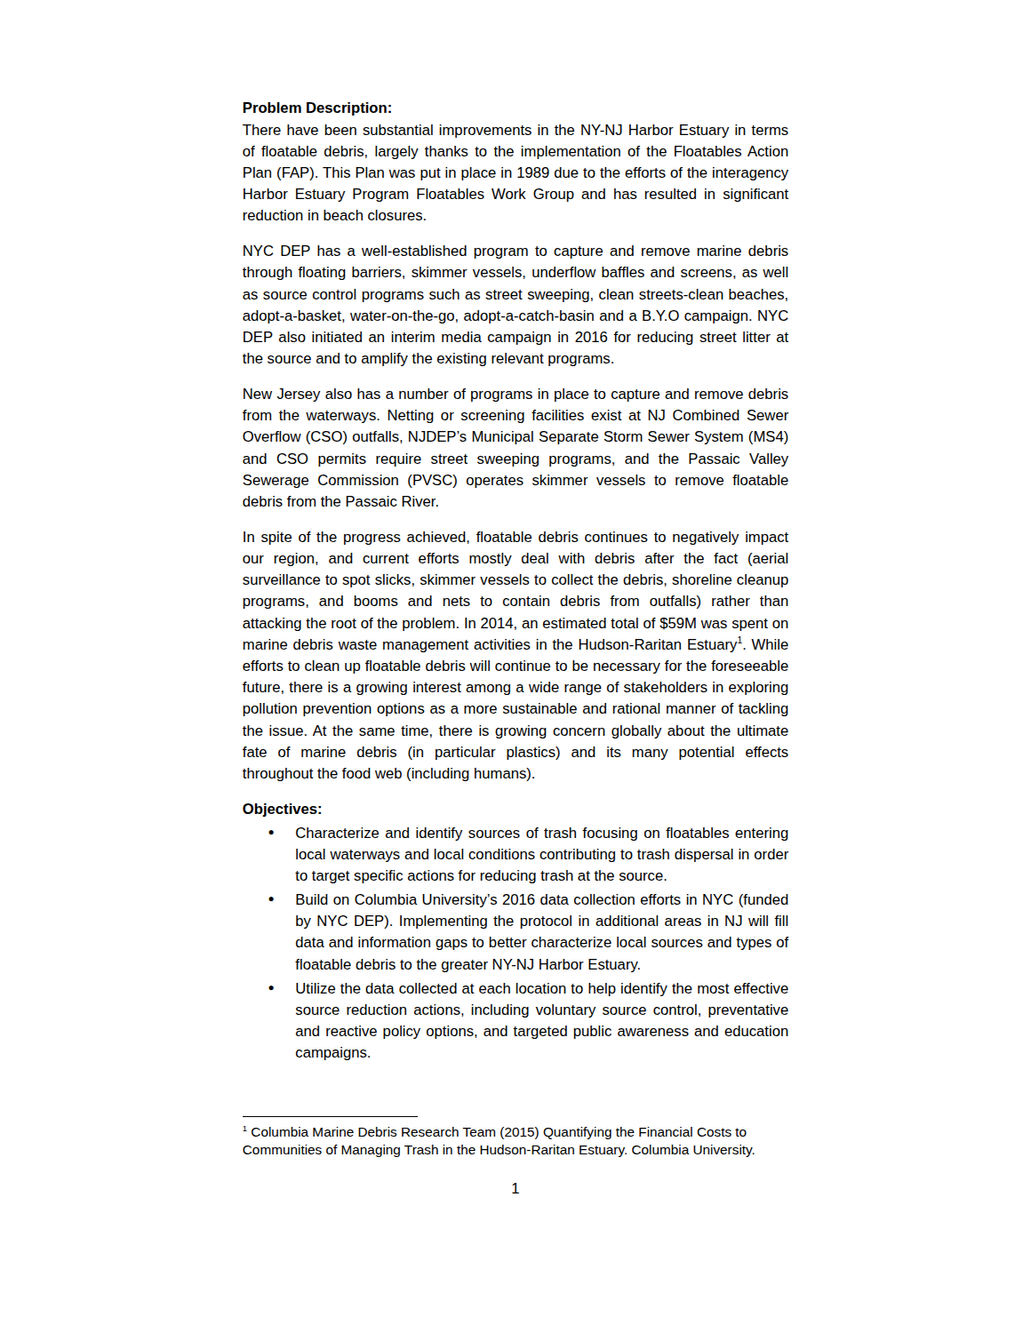Problem Description:
There have been substantial improvements in the NY-NJ Harbor Estuary in terms of floatable debris, largely thanks to the implementation of the Floatables Action Plan (FAP). This Plan was put in place in 1989 due to the efforts of the interagency Harbor Estuary Program Floatables Work Group and has resulted in significant reduction in beach closures.
NYC DEP has a well-established program to capture and remove marine debris through floating barriers, skimmer vessels, underflow baffles and screens, as well as source control programs such as street sweeping, clean streets-clean beaches, adopt-a-basket, water-on-the-go, adopt-a-catch-basin and a B.Y.O campaign. NYC DEP also initiated an interim media campaign in 2016 for reducing street litter at the source and to amplify the existing relevant programs.
New Jersey also has a number of programs in place to capture and remove debris from the waterways. Netting or screening facilities exist at NJ Combined Sewer Overflow (CSO) outfalls, NJDEP’s Municipal Separate Storm Sewer System (MS4) and CSO permits require street sweeping programs, and the Passaic Valley Sewerage Commission (PVSC) operates skimmer vessels to remove floatable debris from the Passaic River.
In spite of the progress achieved, floatable debris continues to negatively impact our region, and current efforts mostly deal with debris after the fact (aerial surveillance to spot slicks, skimmer vessels to collect the debris, shoreline cleanup programs, and booms and nets to contain debris from outfalls) rather than attacking the root of the problem. In 2014, an estimated total of $59M was spent on marine debris waste management activities in the Hudson-Raritan Estuary1. While efforts to clean up floatable debris will continue to be necessary for the foreseeable future, there is a growing interest among a wide range of stakeholders in exploring pollution prevention options as a more sustainable and rational manner of tackling the issue. At the same time, there is growing concern globally about the ultimate fate of marine debris (in particular plastics) and its many potential effects throughout the food web (including humans).
Objectives:
Characterize and identify sources of trash focusing on floatables entering local waterways and local conditions contributing to trash dispersal in order to target specific actions for reducing trash at the source.
Build on Columbia University’s 2016 data collection efforts in NYC (funded by NYC DEP). Implementing the protocol in additional areas in NJ will fill data and information gaps to better characterize local sources and types of floatable debris to the greater NY-NJ Harbor Estuary.
Utilize the data collected at each location to help identify the most effective source reduction actions, including voluntary source control, preventative and reactive policy options, and targeted public awareness and education campaigns.
1 Columbia Marine Debris Research Team (2015) Quantifying the Financial Costs to Communities of Managing Trash in the Hudson-Raritan Estuary. Columbia University.
1